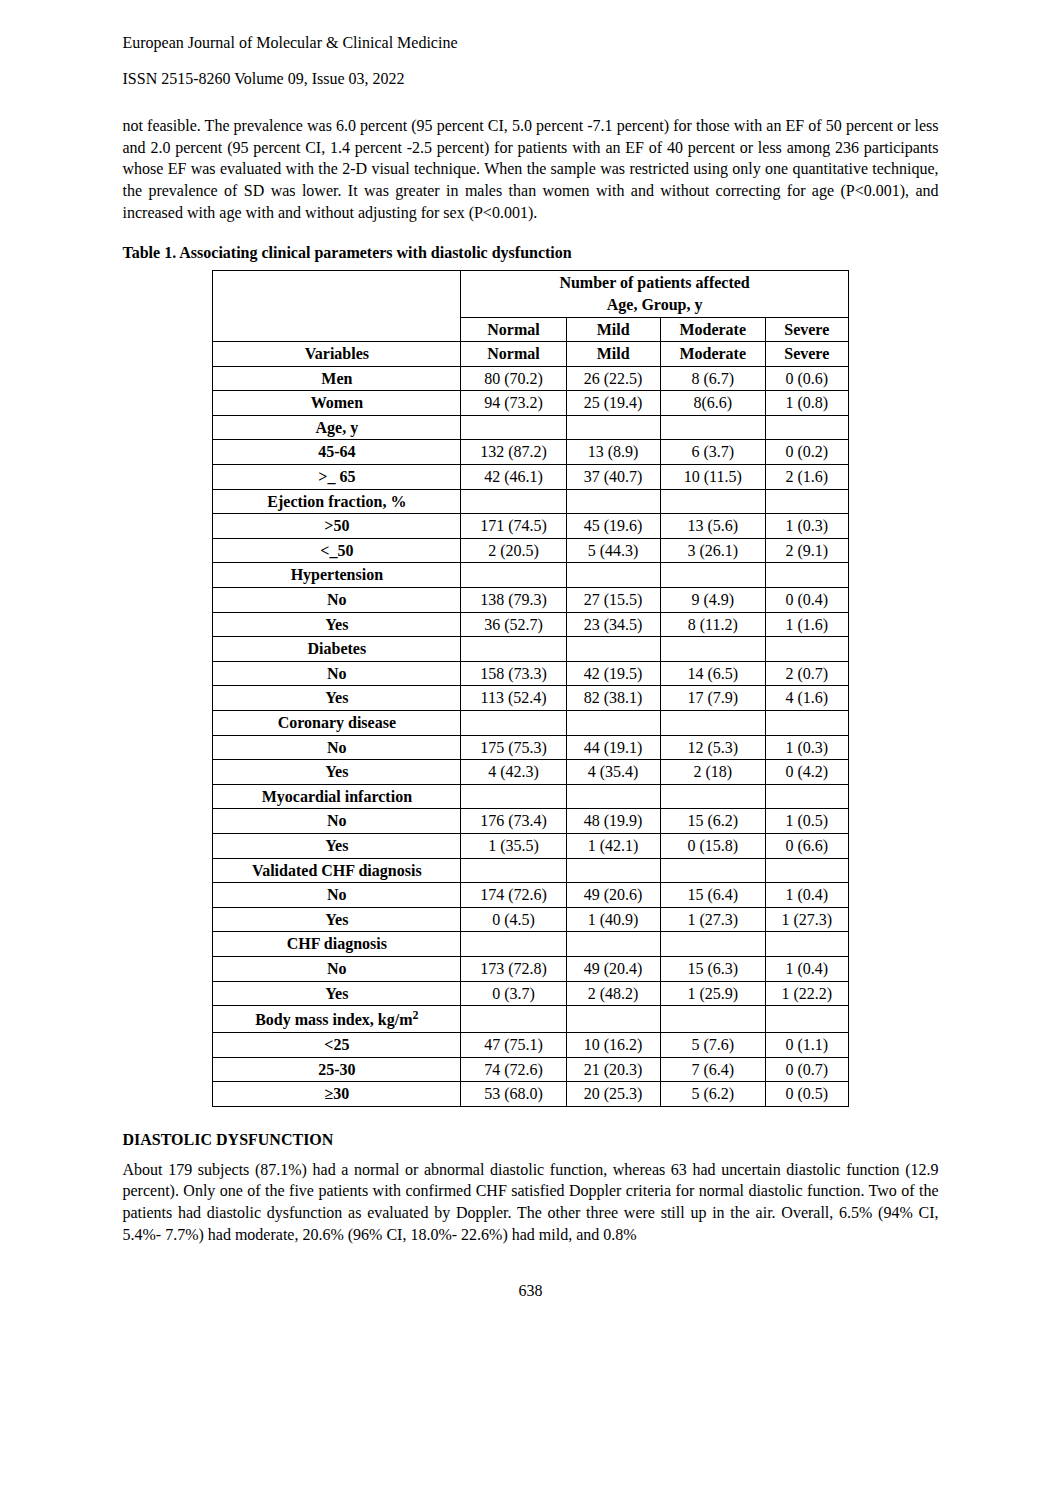European Journal of Molecular & Clinical Medicine
ISSN 2515-8260 Volume 09, Issue 03, 2022
not feasible. The prevalence was 6.0 percent (95 percent CI, 5.0 percent -7.1 percent) for those with an EF of 50 percent or less and 2.0 percent (95 percent CI, 1.4 percent -2.5 percent) for patients with an EF of 40 percent or less among 236 participants whose EF was evaluated with the 2-D visual technique. When the sample was restricted using only one quantitative technique, the prevalence of SD was lower. It was greater in males than women with and without correcting for age (P<0.001), and increased with age with and without adjusting for sex (P<0.001).
Table 1. Associating clinical parameters with diastolic dysfunction
| | Number of patients affected Age, Group, y |
| --- | --- |
| Normal | Mild | Moderate | Severe |
| Variables | Normal | Mild | Moderate | Severe |
| Men | 80 (70.2) | 26 (22.5) | 8 (6.7) | 0 (0.6) |
| Women | 94 (73.2) | 25 (19.4) | 8(6.6) | 1 (0.8) |
| Age, y | | | | |
| 45-64 | 132 (87.2) | 13 (8.9) | 6 (3.7) | 0 (0.2) |
| >_ 65 | 42 (46.1) | 37 (40.7) | 10 (11.5) | 2 (1.6) |
| Ejection fraction, % | | | | |
| >50 | 171 (74.5) | 45 (19.6) | 13 (5.6) | 1 (0.3) |
| <_50 | 2 (20.5) | 5 (44.3) | 3 (26.1) | 2 (9.1) |
| Hypertension | | | | |
| No | 138 (79.3) | 27 (15.5) | 9 (4.9) | 0 (0.4) |
| Yes | 36 (52.7) | 23 (34.5) | 8 (11.2) | 1 (1.6) |
| Diabetes | | | | |
| No | 158 (73.3) | 42 (19.5) | 14 (6.5) | 2 (0.7) |
| Yes | 113 (52.4) | 82 (38.1) | 17 (7.9) | 4 (1.6) |
| Coronary disease | | | | |
| No | 175 (75.3) | 44 (19.1) | 12 (5.3) | 1 (0.3) |
| Yes | 4 (42.3) | 4 (35.4) | 2 (18) | 0 (4.2) |
| Myocardial infarction | | | | |
| No | 176 (73.4) | 48 (19.9) | 15 (6.2) | 1 (0.5) |
| Yes | 1 (35.5) | 1 (42.1) | 0 (15.8) | 0 (6.6) |
| Validated CHF diagnosis | | | | |
| No | 174 (72.6) | 49 (20.6) | 15 (6.4) | 1 (0.4) |
| Yes | 0 (4.5) | 1 (40.9) | 1 (27.3) | 1 (27.3) |
| CHF diagnosis | | | | |
| No | 173 (72.8) | 49 (20.4) | 15 (6.3) | 1 (0.4) |
| Yes | 0 (3.7) | 2 (48.2) | 1 (25.9) | 1 (22.2) |
| Body mass index, kg/m 2 | | | | |
| <25 | 47 (75.1) | 10 (16.2) | 5 (7.6) | 0 (1.1) |
| 25-30 | 74 (72.6) | 21 (20.3) | 7 (6.4) | 0 (0.7) |
| ≥30 | 53 (68.0) | 20 (25.3) | 5 (6.2) | 0 (0.5) |
Diastolic Dysfunction
About 179 subjects (87.1%) had a normal or abnormal diastolic function, whereas 63 had uncertain diastolic function (12.9 percent). Only one of the five patients with confirmed CHF satisfied Doppler criteria for normal diastolic function. Two of the patients had diastolic dysfunction as evaluated by Doppler. The other three were still up in the air. Overall, 6.5% (94% CI, 5.4%- 7.7%) had moderate, 20.6% (96% CI, 18.0%- 22.6%) had mild, and 0.8%
638